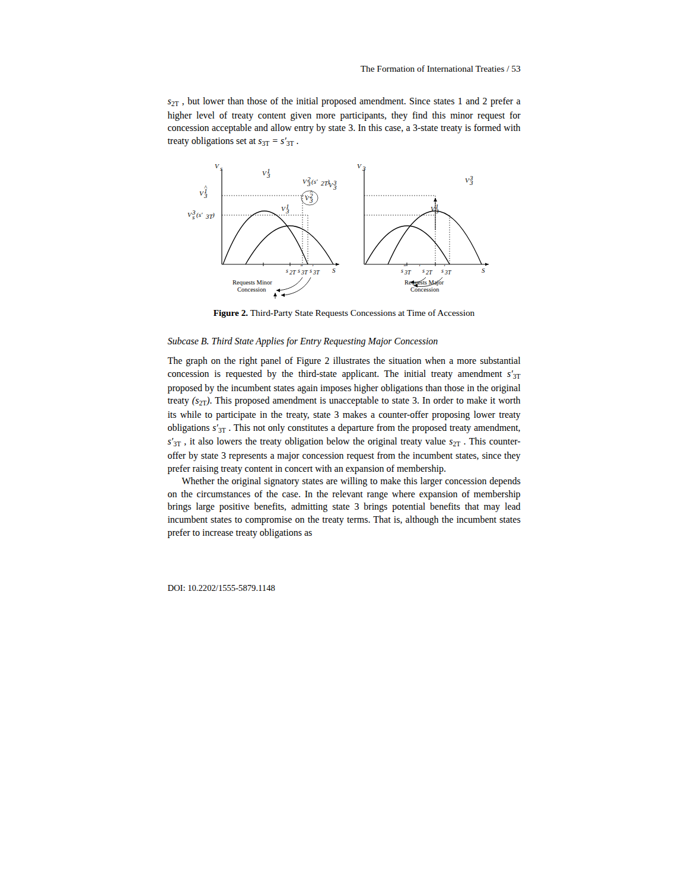The Formation of International Treaties / 53
s2T , but lower than those of the initial proposed amendment. Since states 1 and 2 prefer a higher level of treaty content given more participants, they find this minor request for concession acceptable and allow entry by state 3. In this case, a 3-state treaty is formed with treaty obligations set at s3T = s′3T .
V s V 1 3 V 1 3 V 1 3 ^ V 3 s (s′ 3T ) V 2 3 (s′ 2T ) V 2 3 ^ V 3 3 s 2T s 3T ″ s 3T ′ S Requests Minor Concession V 3 V 3 3 V 1 3 s 3T ″ s 2T ′ s 3T ′ S Requests Major Concession
Figure 2. Third-Party State Requests Concessions at Time of Accession
Subcase B. Third State Applies for Entry Requesting Major Concession
The graph on the right panel of Figure 2 illustrates the situation when a more substantial concession is requested by the third-state applicant. The initial treaty amendment s′3T proposed by the incumbent states again imposes higher obligations than those in the original treaty (s2T). This proposed amendment is unacceptable to state 3. In order to make it worth its while to participate in the treaty, state 3 makes a counter-offer proposing lower treaty obligations s′3T . This not only constitutes a departure from the proposed treaty amendment, s′3T , it also lowers the treaty obligation below the original treaty value s2T . This counter-offer by state 3 represents a major concession request from the incumbent states, since they prefer raising treaty content in concert with an expansion of membership.
Whether the original signatory states are willing to make this larger concession depends on the circumstances of the case. In the relevant range where expansion of membership brings large positive benefits, admitting state 3 brings potential benefits that may lead incumbent states to compromise on the treaty terms. That is, although the incumbent states prefer to increase treaty obligations as
DOI: 10.2202/1555-5879.1148